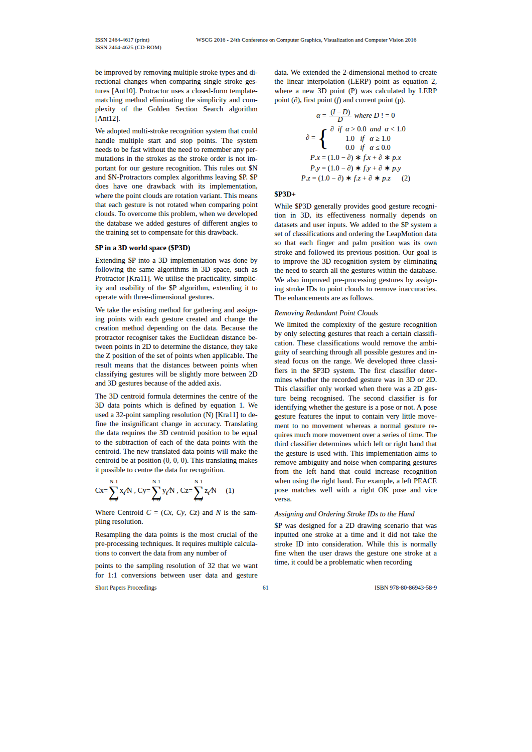ISSN 2464-4617 (print)
ISSN 2464-4625 (CD-ROM)
WSCG 2016 - 24th Conference on Computer Graphics, Visualization and Computer Vision 2016
be improved by removing multiple stroke types and directional changes when comparing single stroke gestures [Ant10]. Protractor uses a closed-form template-matching method eliminating the simplicity and complexity of the Golden Section Search algorithm [Ant12].
We adopted multi-stroke recognition system that could handle multiple start and stop points. The system needs to be fast without the need to remember any permutations in the strokes as the stroke order is not important for our gesture recognition. This rules out $N and $N-Protractors complex algorithms leaving $P. $P does have one drawback with its implementation, where the point clouds are rotation variant. This means that each gesture is not rotated when comparing point clouds. To overcome this problem, when we developed the database we added gestures of different angles to the training set to compensate for this drawback.
$P in a 3D world space ($P3D)
Extending $P into a 3D implementation was done by following the same algorithms in 3D space, such as Protractor [Kra11]. We utilise the practicality, simplicity and usability of the $P algorithm, extending it to operate with three-dimensional gestures.
We take the existing method for gathering and assigning points with each gesture created and change the creation method depending on the data. Because the protractor recogniser takes the Euclidean distance between points in 2D to determine the distance, they take the Z position of the set of points when applicable. The result means that the distances between points when classifying gestures will be slightly more between 2D and 3D gestures because of the added axis.
The 3D centroid formula determines the centre of the 3D data points which is defined by equation 1. We used a 32-point sampling resolution (N) [Kra11] to define the insignificant change in accuracy. Translating the data requires the 3D centroid position to be equal to the subtraction of each of the data points with the centroid. The new translated data points will make the centroid be at position (0, 0, 0). This translating makes it possible to centre the data for recognition.
Cx=N-1∑i=0xi∕N , Cy=N-1∑i=0yi∕N , Cz=N-1∑i=0zi∕N (1)
Where Centroid C = (Cx, Cy, Cz) and N is the sampling resolution.
Resampling the data points is the most crucial of the pre-processing techniques. It requires multiple calculations to convert the data from any number of
points to the sampling resolution of 32 that we want for 1:1 conversions between user data and gesture data. We extended the 2-dimensional method to create the linear interpolation (LERP) point as equation 2, where a new 3D point (P) was calculated by LERP point (∂), first point (f) and current point (p).
α = (I − D) D where D ! = 0 ∂ = { ∂ if α > 0.0 and α < 1.0 1.0 if α ≥ 1.0 0.0 if α ≤ 0.0 P.x = (1.0 − ∂) ∗ f.x + ∂ ∗ p.x P.y = (1.0 − ∂) ∗ f.y + ∂ ∗ p.y P.z = (1.0 − ∂) ∗ f.z + ∂ ∗ p.z (2)
$P3D+
While $P3D generally provides good gesture recognition in 3D, its effectiveness normally depends on datasets and user inputs. We added to the $P system a set of classifications and ordering the LeapMotion data so that each finger and palm position was its own stroke and followed its previous position. Our goal is to improve the 3D recognition system by eliminating the need to search all the gestures within the database. We also improved pre-processing gestures by assigning stroke IDs to point clouds to remove inaccuracies. The enhancements are as follows.
Removing Redundant Point Clouds
We limited the complexity of the gesture recognition by only selecting gestures that reach a certain classification. These classifications would remove the ambiguity of searching through all possible gestures and instead focus on the range. We developed three classifiers in the $P3D system. The first classifier determines whether the recorded gesture was in 3D or 2D. This classifier only worked when there was a 2D gesture being recognised. The second classifier is for identifying whether the gesture is a pose or not. A pose gesture features the input to contain very little movement to no movement whereas a normal gesture requires much more movement over a series of time. The third classifier determines which left or right hand that the gesture is used with. This implementation aims to remove ambiguity and noise when comparing gestures from the left hand that could increase recognition when using the right hand. For example, a left PEACE pose matches well with a right OK pose and vice versa.
Assigning and Ordering Stroke IDs to the Hand
$P was designed for a 2D drawing scenario that was inputted one stroke at a time and it did not take the stroke ID into consideration. While this is normally fine when the user draws the gesture one stroke at a time, it could be a problematic when recording
Short Papers Proceedings ISBN 978-80-86943-58-9
61